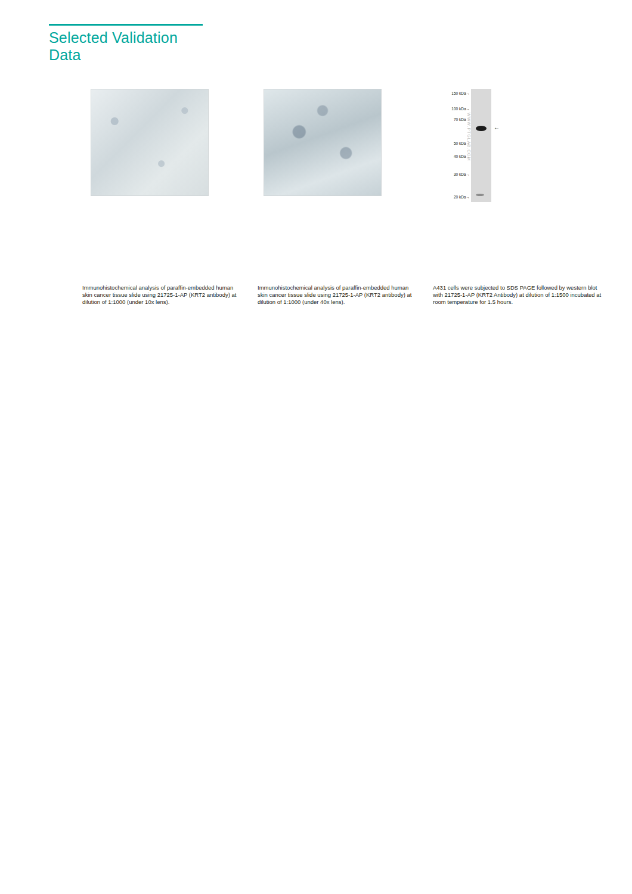Selected Validation Data
150 kDa→ 100 kDa→ 70 kDa→ 50 kDa→ 40 kDa→ 30 kDa→ 20 kDa→
WWW.PTGLAB.COM
←
Immunohistochemical analysis of paraffin-embedded human skin cancer tissue slide using 21725-1-AP (KRT2 antibody) at dilution of 1:1000 (under 10x lens).
Immunohistochemical analysis of paraffin-embedded human skin cancer tissue slide using 21725-1-AP (KRT2 antibody) at dilution of 1:1000 (under 40x lens).
A431 cells were subjected to SDS PAGE followed by western blot with 21725-1-AP (KRT2 Antibody) at dilution of 1:1500 incubated at room temperature for 1.5 hours.